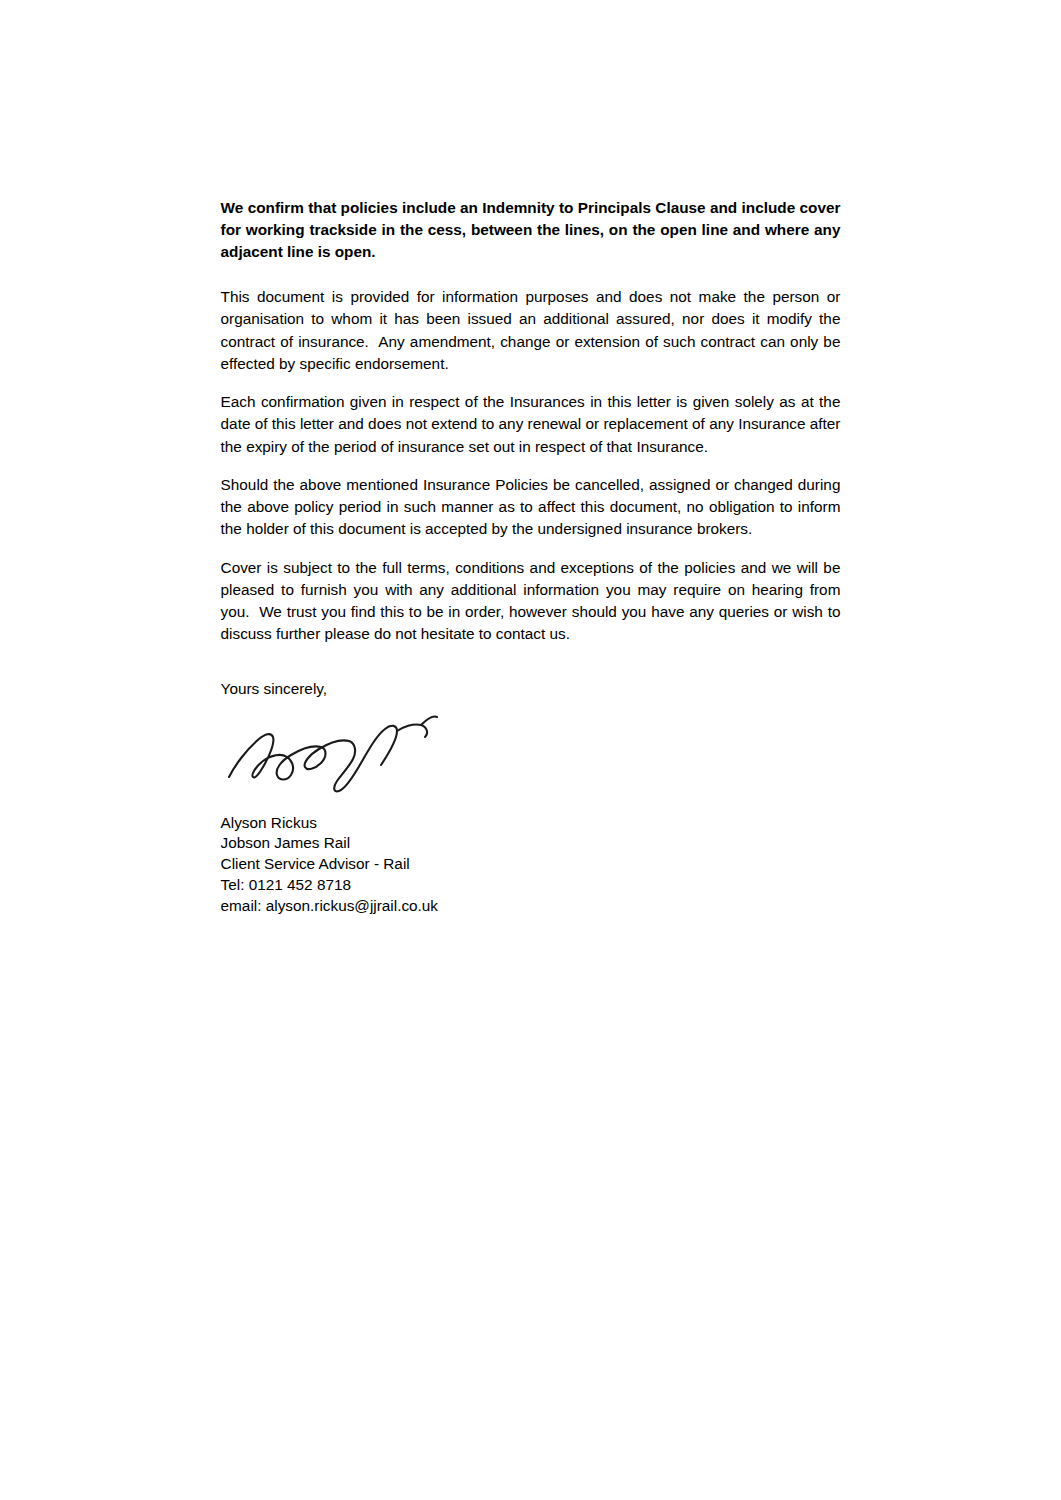We confirm that policies include an Indemnity to Principals Clause and include cover for working trackside in the cess, between the lines, on the open line and where any adjacent line is open.
This document is provided for information purposes and does not make the person or organisation to whom it has been issued an additional assured, nor does it modify the contract of insurance. Any amendment, change or extension of such contract can only be effected by specific endorsement.
Each confirmation given in respect of the Insurances in this letter is given solely as at the date of this letter and does not extend to any renewal or replacement of any Insurance after the expiry of the period of insurance set out in respect of that Insurance.
Should the above mentioned Insurance Policies be cancelled, assigned or changed during the above policy period in such manner as to affect this document, no obligation to inform the holder of this document is accepted by the undersigned insurance brokers.
Cover is subject to the full terms, conditions and exceptions of the policies and we will be pleased to furnish you with any additional information you may require on hearing from you. We trust you find this to be in order, however should you have any queries or wish to discuss further please do not hesitate to contact us.
Yours sincerely,
Alyson Rickus Jobson James Rail Client Service Advisor - Rail Tel: 0121 452 8718 email: alyson.rickus@jjrail.co.uk